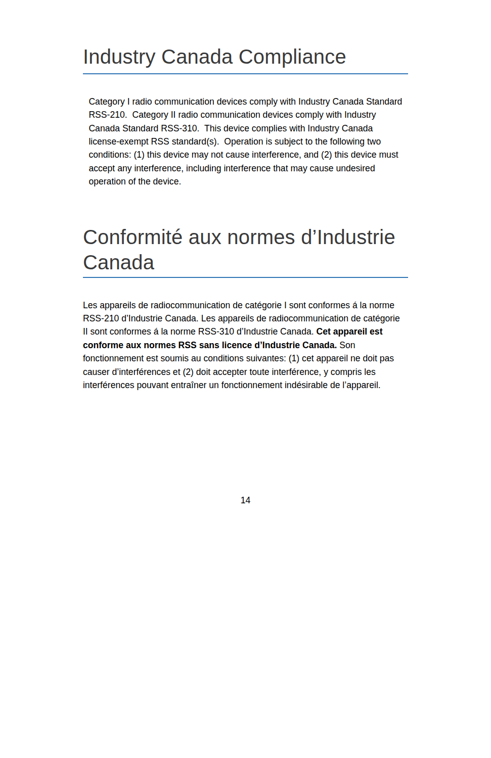Industry Canada Compliance
Category I radio communication devices comply with Industry Canada Standard RSS-210. Category II radio communication devices comply with Industry Canada Standard RSS-310. This device complies with Industry Canada license-exempt RSS standard(s). Operation is subject to the following two conditions: (1) this device may not cause interference, and (2) this device must accept any interference, including interference that may cause undesired operation of the device.
Conformité aux normes d’Industrie Canada
Les appareils de radiocommunication de catégorie I sont conformes á la norme RSS-210 d’Industrie Canada. Les appareils de radiocommunication de catégorie II sont conformes á la norme RSS-310 d’Industrie Canada. Cet appareil est conforme aux normes RSS sans licence d’Industrie Canada. Son fonctionnement est soumis au conditions suivantes: (1) cet appareil ne doit pas causer d’interférences et (2) doit accepter toute interférence, y compris les interférences pouvant entraîner un fonctionnement indésirable de l’appareil.
14